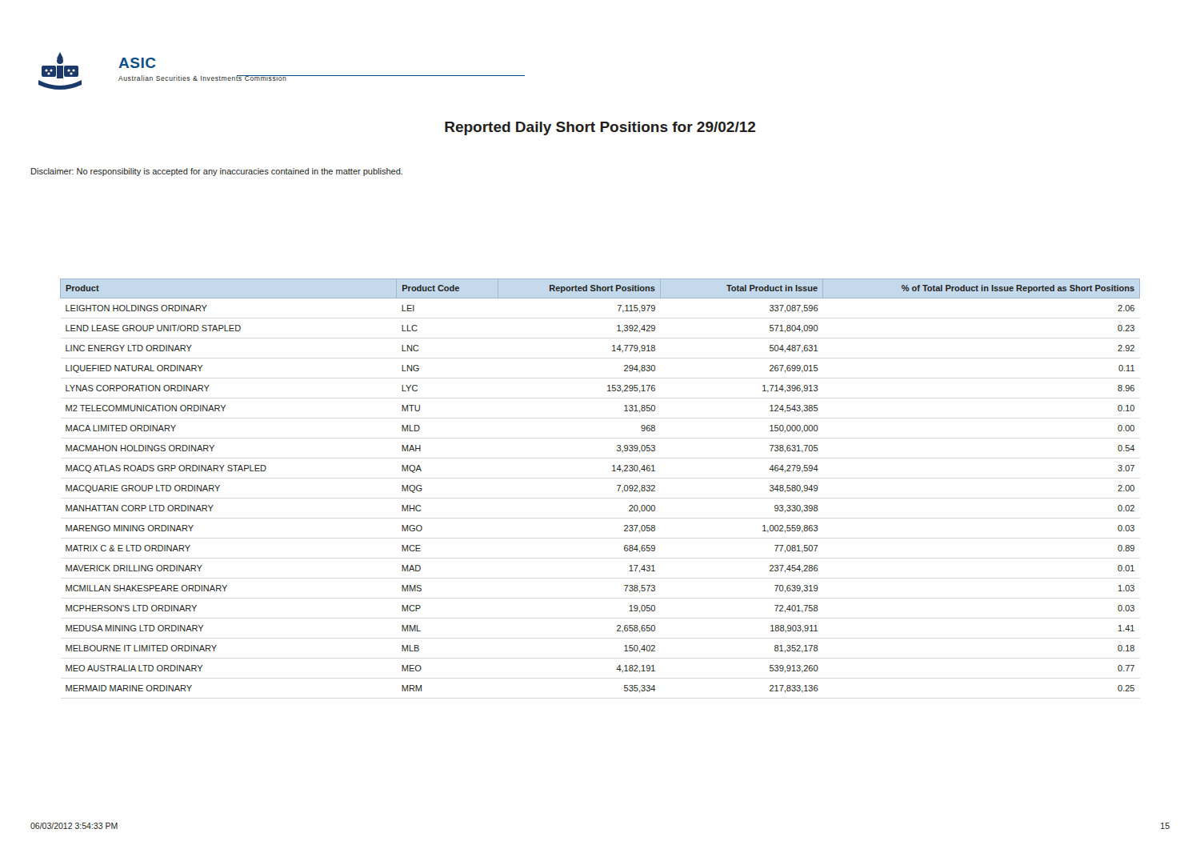ASIC
Australian Securities & Investments Commission
Reported Daily Short Positions for 29/02/12
Disclaimer: No responsibility is accepted for any inaccuracies contained in the matter published.
| Product | Product Code | Reported Short Positions | Total Product in Issue | % of Total Product in Issue Reported as Short Positions |
| --- | --- | --- | --- | --- |
| LEIGHTON HOLDINGS ORDINARY | LEI | 7,115,979 | 337,087,596 | 2.06 |
| LEND LEASE GROUP UNIT/ORD STAPLED | LLC | 1,392,429 | 571,804,090 | 0.23 |
| LINC ENERGY LTD ORDINARY | LNC | 14,779,918 | 504,487,631 | 2.92 |
| LIQUEFIED NATURAL ORDINARY | LNG | 294,830 | 267,699,015 | 0.11 |
| LYNAS CORPORATION ORDINARY | LYC | 153,295,176 | 1,714,396,913 | 8.96 |
| M2 TELECOMMUNICATION ORDINARY | MTU | 131,850 | 124,543,385 | 0.10 |
| MACA LIMITED ORDINARY | MLD | 968 | 150,000,000 | 0.00 |
| MACMAHON HOLDINGS ORDINARY | MAH | 3,939,053 | 738,631,705 | 0.54 |
| MACQ ATLAS ROADS GRP ORDINARY STAPLED | MQA | 14,230,461 | 464,279,594 | 3.07 |
| MACQUARIE GROUP LTD ORDINARY | MQG | 7,092,832 | 348,580,949 | 2.00 |
| MANHATTAN CORP LTD ORDINARY | MHC | 20,000 | 93,330,398 | 0.02 |
| MARENGO MINING ORDINARY | MGO | 237,058 | 1,002,559,863 | 0.03 |
| MATRIX C & E LTD ORDINARY | MCE | 684,659 | 77,081,507 | 0.89 |
| MAVERICK DRILLING ORDINARY | MAD | 17,431 | 237,454,286 | 0.01 |
| MCMILLAN SHAKESPEARE ORDINARY | MMS | 738,573 | 70,639,319 | 1.03 |
| MCPHERSON'S LTD ORDINARY | MCP | 19,050 | 72,401,758 | 0.03 |
| MEDUSA MINING LTD ORDINARY | MML | 2,658,650 | 188,903,911 | 1.41 |
| MELBOURNE IT LIMITED ORDINARY | MLB | 150,402 | 81,352,178 | 0.18 |
| MEO AUSTRALIA LTD ORDINARY | MEO | 4,182,191 | 539,913,260 | 0.77 |
| MERMAID MARINE ORDINARY | MRM | 535,334 | 217,833,136 | 0.25 |
06/03/2012 3:54:33 PM 15